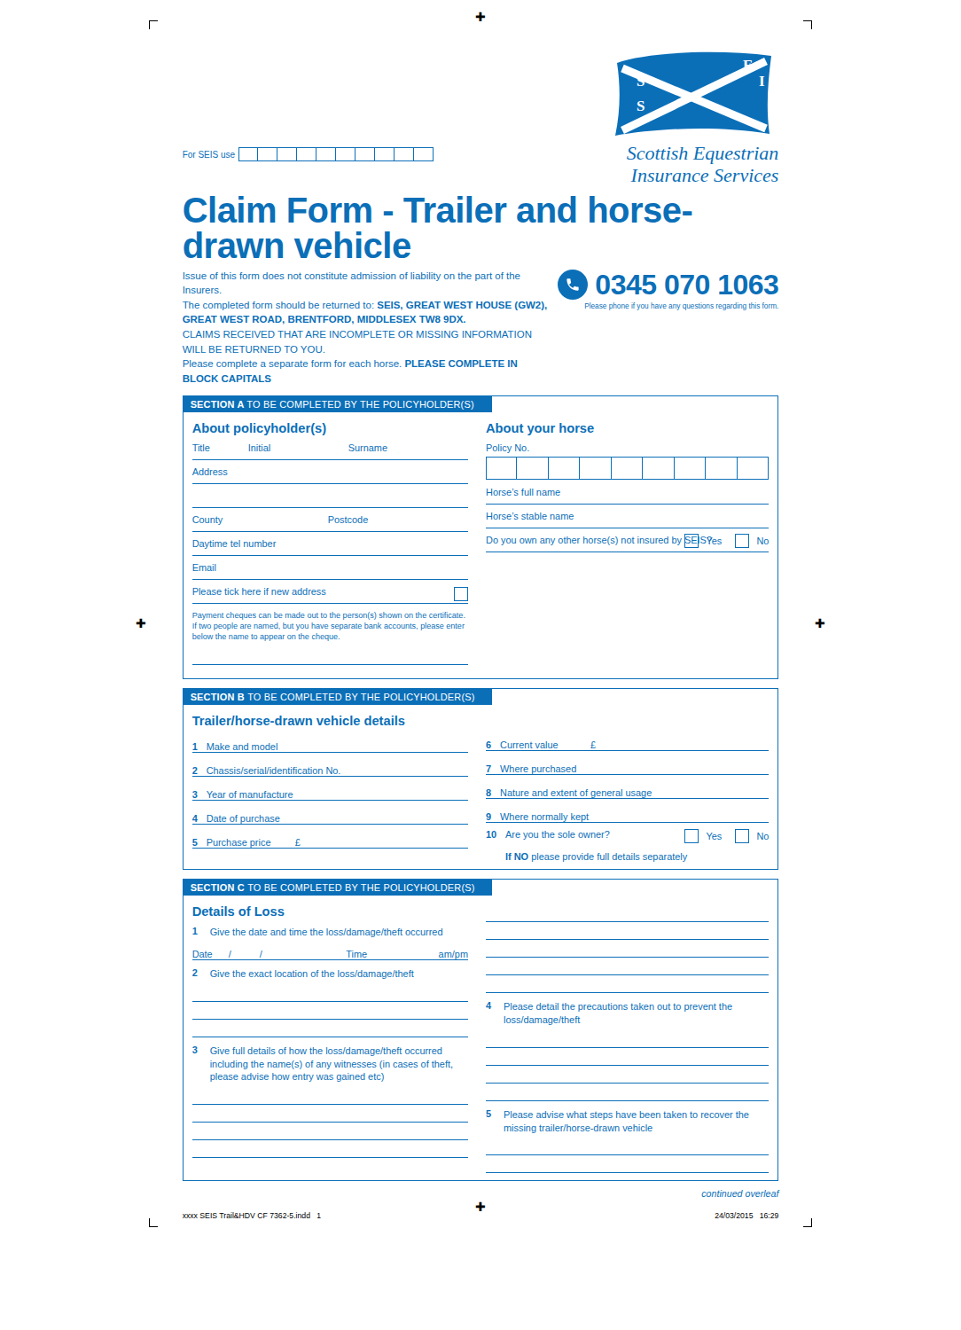✚
✚
✚
✚
For SEIS use
E I S S
Scottish Equestrian
Insurance Services
Claim Form - Trailer and horse-drawn vehicle
Issue of this form does not constitute admission of liability on the part of the Insurers.
The completed form should be returned to: SEIS, GREAT WEST HOUSE (GW2), GREAT WEST ROAD, BRENTFORD, MIDDLESEX TW8 9DX.
CLAIMS RECEIVED THAT ARE INCOMPLETE OR MISSING INFORMATION WILL BE RETURNED TO YOU.
Please complete a separate form for each horse. PLEASE COMPLETE IN BLOCK CAPITALS
0345 070 1063
Please phone if you have any questions regarding this form.
SECTION A TO BE COMPLETED BY THE POLICYHOLDER(S)
About policyholder(s)
Title Initial Surname
Address
County Postcode
Daytime tel number
Email
Please tick here if new address
Payment cheques can be made out to the person(s) shown on the certificate. If two people are named, but you have separate bank accounts, please enter below the name to appear on the cheque.
About your horse
Policy No.
Horse’s full name
Horse’s stable name
Do you own any other horse(s) not insured by SEIS? Yes No
SECTION B TO BE COMPLETED BY THE POLICYHOLDER(S)
Trailer/horse-drawn vehicle details
1 Make and model
2 Chassis/serial/identification No.
3 Year of manufacture
4 Date of purchase
5 Purchase price £
6 Current value £
7 Where purchased
8 Nature and extent of general usage
9 Where normally kept
10 Are you the sole owner? Yes No
If NO please provide full details separately
SECTION C TO BE COMPLETED BY THE POLICYHOLDER(S)
Details of Loss
1 Give the date and time the loss/damage/theft occurred
Date / / Time am/pm
2 Give the exact location of the loss/damage/theft
3 Give full details of how the loss/damage/theft occurred including the name(s) of any witnesses (in cases of theft, please advise how entry was gained etc)
4 Please detail the precautions taken out to prevent the loss/damage/theft
5 Please advise what steps have been taken to recover the missing trailer/horse-drawn vehicle
continued overleaf
xxxx SEIS Trail&HDV CF 7362-5.indd 1 24/03/2015 16:29